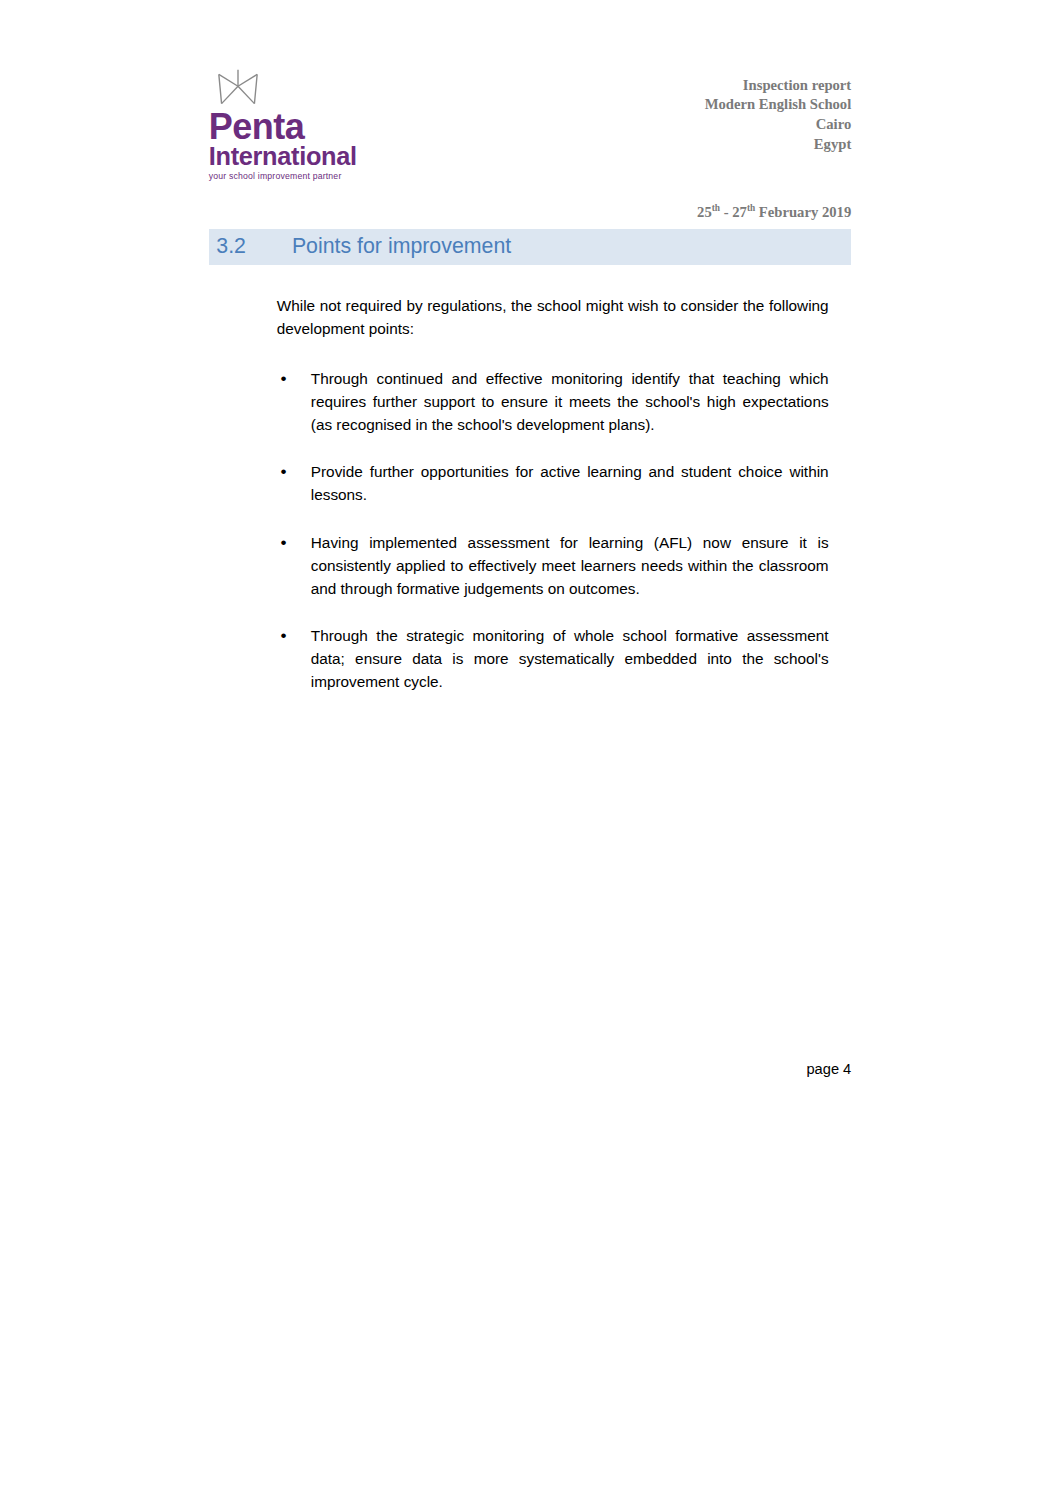Penta
International
your school improvement partner
Inspection report
Modern English School
Cairo
Egypt
25th - 27th February 2019
3.2
Points for improvement
While not required by regulations, the school might wish to consider the following development points:
Through continued and effective monitoring identify that teaching which requires further support to ensure it meets the school's high expectations (as recognised in the school's development plans).
Provide further opportunities for active learning and student choice within lessons.
Having implemented assessment for learning (AFL) now ensure it is consistently applied to effectively meet learners needs within the classroom and through formative judgements on outcomes.
Through the strategic monitoring of whole school formative assessment data; ensure data is more systematically embedded into the school's improvement cycle.
page 4